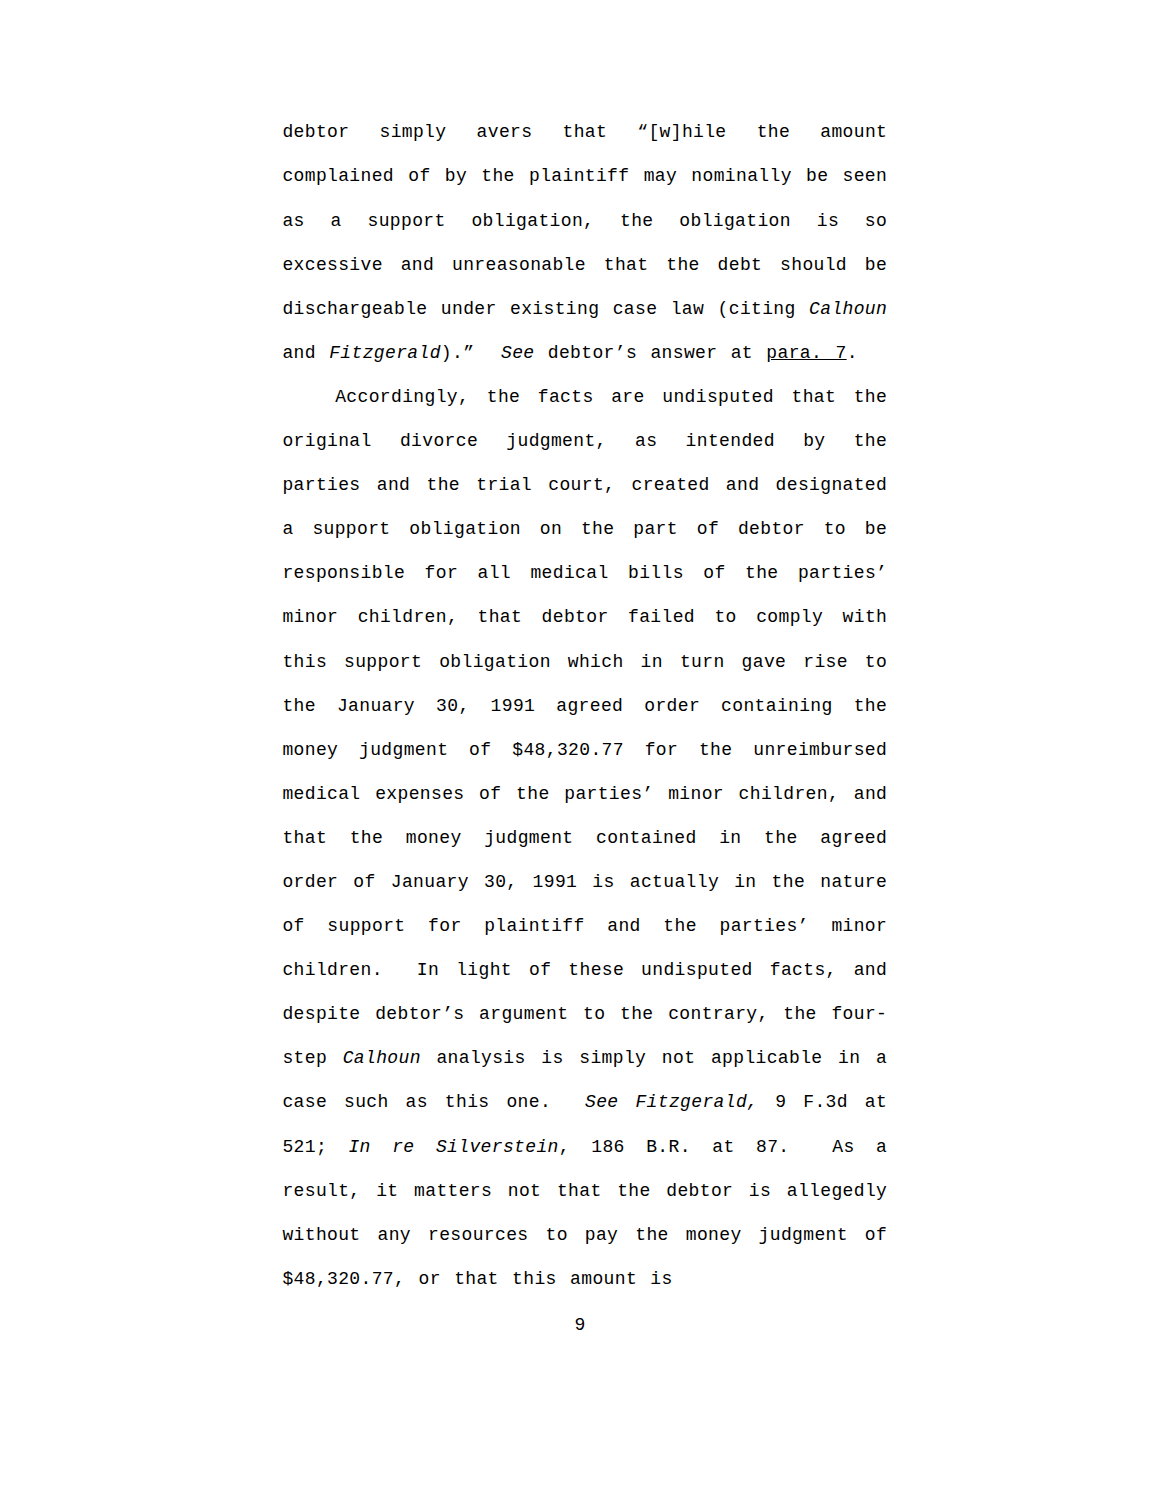debtor simply avers that “[w]hile the amount complained of by the plaintiff may nominally be seen as a support obligation, the obligation is so excessive and unreasonable that the debt should be dischargeable under existing case law (citing Calhoun and Fitzgerald).” See debtor’s answer at para. 7.
Accordingly, the facts are undisputed that the original divorce judgment, as intended by the parties and the trial court, created and designated a support obligation on the part of debtor to be responsible for all medical bills of the parties’ minor children, that debtor failed to comply with this support obligation which in turn gave rise to the January 30, 1991 agreed order containing the money judgment of $48,320.77 for the unreimbursed medical expenses of the parties’ minor children, and that the money judgment contained in the agreed order of January 30, 1991 is actually in the nature of support for plaintiff and the parties’ minor children. In light of these undisputed facts, and despite debtor’s argument to the contrary, the four-step Calhoun analysis is simply not applicable in a case such as this one. See Fitzgerald, 9 F.3d at 521; In re Silverstein, 186 B.R. at 87. As a result, it matters not that the debtor is allegedly without any resources to pay the money judgment of $48,320.77, or that this amount is
9